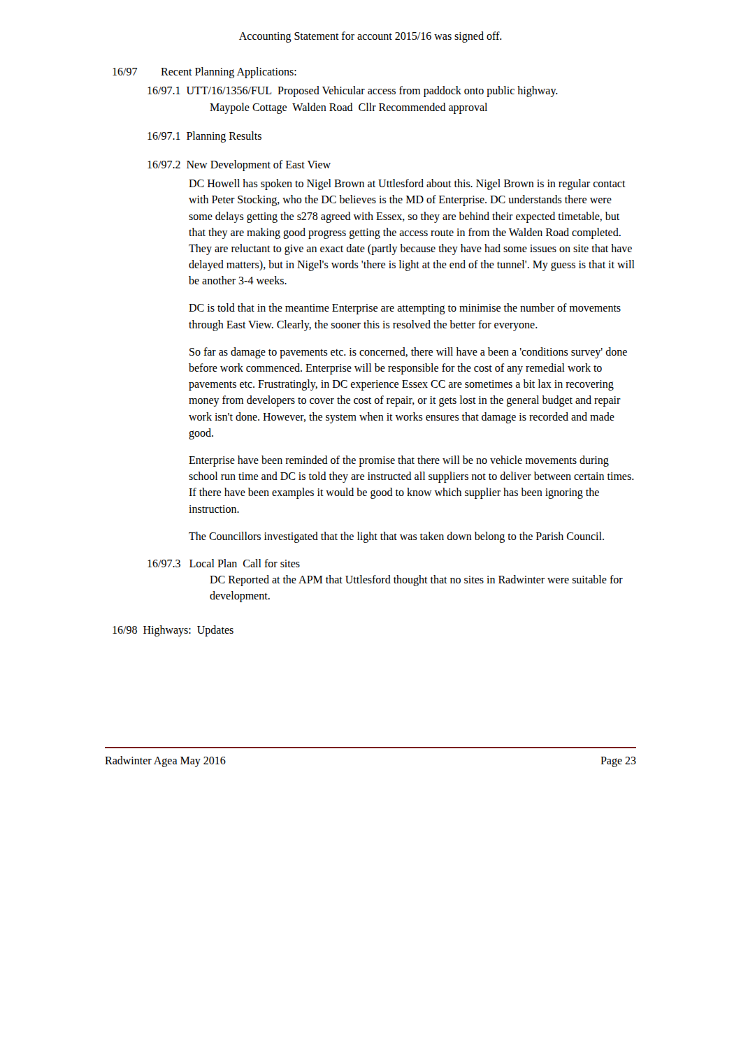Accounting Statement for account 2015/16 was signed off.
16/97
Recent Planning Applications:
16/97.1
UTT/16/1356/FUL Proposed Vehicular access from paddock onto public highway.
Maypole Cottage Walden Road Cllr Recommended approval
16/97.1
Planning Results
16/97.2
New Development of East View
DC Howell has spoken to Nigel Brown at Uttlesford about this. Nigel Brown is in regular contact with Peter Stocking, who the DC believes is the MD of Enterprise. DC understands there were some delays getting the s278 agreed with Essex, so they are behind their expected timetable, but that they are making good progress getting the access route in from the Walden Road completed. They are reluctant to give an exact date (partly because they have had some issues on site that have delayed matters), but in Nigel's words 'there is light at the end of the tunnel'. My guess is that it will be another 3-4 weeks.
DC is told that in the meantime Enterprise are attempting to minimise the number of movements through East View. Clearly, the sooner this is resolved the better for everyone.
So far as damage to pavements etc. is concerned, there will have a been a 'conditions survey' done before work commenced. Enterprise will be responsible for the cost of any remedial work to pavements etc. Frustratingly, in DC experience Essex CC are sometimes a bit lax in recovering money from developers to cover the cost of repair, or it gets lost in the general budget and repair work isn't done. However, the system when it works ensures that damage is recorded and made good.
Enterprise have been reminded of the promise that there will be no vehicle movements during school run time and DC is told they are instructed all suppliers not to deliver between certain times. If there have been examples it would be good to know which supplier has been ignoring the instruction.
The Councillors investigated that the light that was taken down belong to the Parish Council.
16/97.3
Local Plan Call for sites
DC Reported at the APM that Uttlesford thought that no sites in Radwinter were suitable for development.
16/98 Highways: Updates
Radwinter Agea May 2016
Page 23